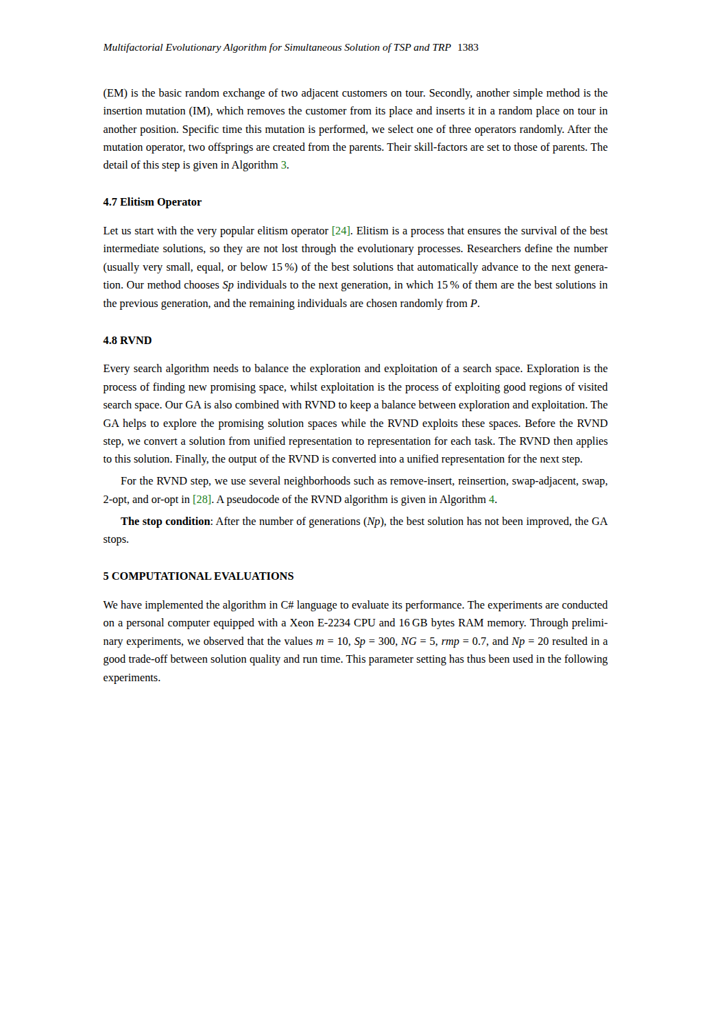Multifactorial Evolutionary Algorithm for Simultaneous Solution of TSP and TRP 1383
(EM) is the basic random exchange of two adjacent customers on tour. Secondly, another simple method is the insertion mutation (IM), which removes the customer from its place and inserts it in a random place on tour in another position. Specific time this mutation is performed, we select one of three operators randomly. After the mutation operator, two offsprings are created from the parents. Their skill-factors are set to those of parents. The detail of this step is given in Algorithm 3.
4.7 Elitism Operator
Let us start with the very popular elitism operator [24]. Elitism is a process that ensures the survival of the best intermediate solutions, so they are not lost through the evolutionary processes. Researchers define the number (usually very small, equal, or below 15 %) of the best solutions that automatically advance to the next generation. Our method chooses Sp individuals to the next generation, in which 15 % of them are the best solutions in the previous generation, and the remaining individuals are chosen randomly from P.
4.8 RVND
Every search algorithm needs to balance the exploration and exploitation of a search space. Exploration is the process of finding new promising space, whilst exploitation is the process of exploiting good regions of visited search space. Our GA is also combined with RVND to keep a balance between exploration and exploitation. The GA helps to explore the promising solution spaces while the RVND exploits these spaces. Before the RVND step, we convert a solution from unified representation to representation for each task. The RVND then applies to this solution. Finally, the output of the RVND is converted into a unified representation for the next step.
For the RVND step, we use several neighborhoods such as remove-insert, reinsertion, swap-adjacent, swap, 2-opt, and or-opt in [28]. A pseudocode of the RVND algorithm is given in Algorithm 4.
The stop condition: After the number of generations (Np), the best solution has not been improved, the GA stops.
5 COMPUTATIONAL EVALUATIONS
We have implemented the algorithm in C# language to evaluate its performance. The experiments are conducted on a personal computer equipped with a Xeon E-2234 CPU and 16 GB bytes RAM memory. Through preliminary experiments, we observed that the values m = 10, Sp = 300, NG = 5, rmp = 0.7, and Np = 20 resulted in a good trade-off between solution quality and run time. This parameter setting has thus been used in the following experiments.